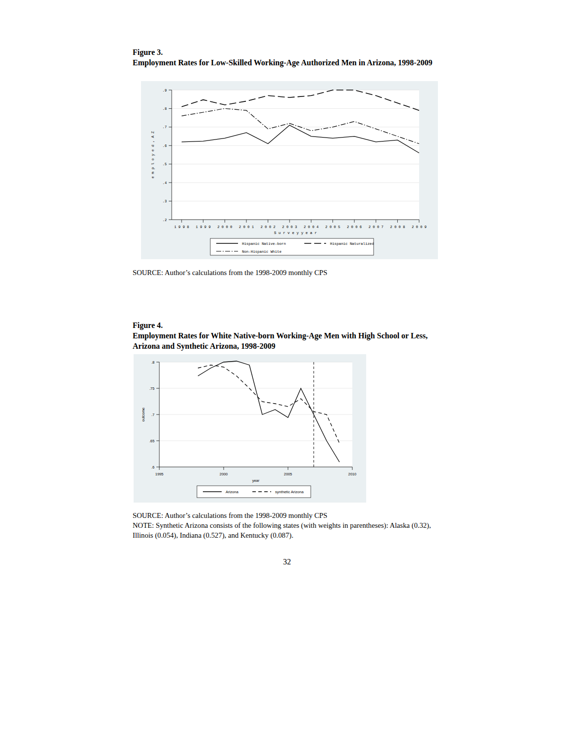Figure 3.
Employment Rates for Low-Skilled Working-Age Authorized Men in Arizona, 1998-2009
.2 .3 .4 .5 .6 .7 .8 .9 e m p l o y e d , A Z 1 9 9 8 1 9 9 9 2 0 0 0 2 0 0 1 2 0 0 2 2 0 0 3 2 0 0 4 2 0 0 5 2 0 0 6 2 0 0 7 2 0 0 8 2 0 0 9 S u r v e y y e a r Hispanic Native-born Hispanic Naturalized Non-Hispanic White
SOURCE: Author’s calculations from the 1998-2009 monthly CPS
Figure 4.
Employment Rates for White Native-born Working-Age Men with High School or Less,
Arizona and Synthetic Arizona, 1998-2009
.6 .65 .7 .75 .8 outcome 1995 2000 2005 2010 year Arizona synthetic Arizona
SOURCE: Author’s calculations from the 1998-2009 monthly CPS
NOTE: Synthetic Arizona consists of the following states (with weights in parentheses): Alaska (0.32), Illinois (0.054), Indiana (0.527), and Kentucky (0.087).
32